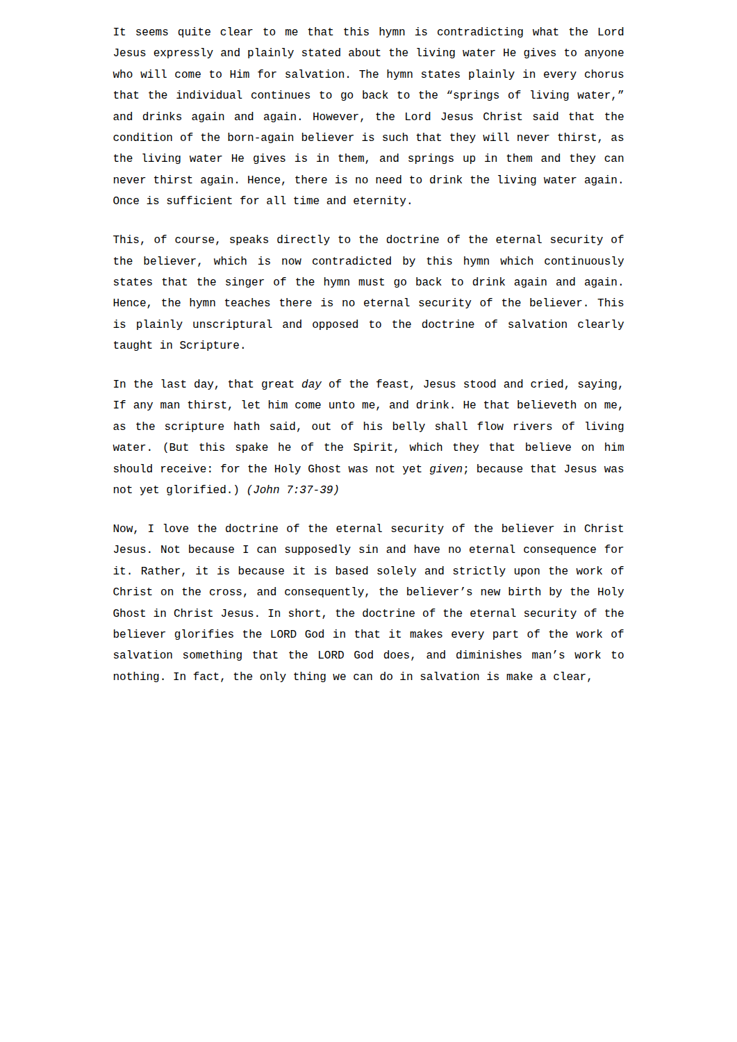It seems quite clear to me that this hymn is contradicting what the Lord Jesus expressly and plainly stated about the living water He gives to anyone who will come to Him for salvation. The hymn states plainly in every chorus that the individual continues to go back to the “springs of living water,” and drinks again and again. However, the Lord Jesus Christ said that the condition of the born-again believer is such that they will never thirst, as the living water He gives is in them, and springs up in them and they can never thirst again. Hence, there is no need to drink the living water again. Once is sufficient for all time and eternity.
This, of course, speaks directly to the doctrine of the eternal security of the believer, which is now contradicted by this hymn which continuously states that the singer of the hymn must go back to drink again and again. Hence, the hymn teaches there is no eternal security of the believer. This is plainly unscriptural and opposed to the doctrine of salvation clearly taught in Scripture.
In the last day, that great day of the feast, Jesus stood and cried, saying, If any man thirst, let him come unto me, and drink. He that believeth on me, as the scripture hath said, out of his belly shall flow rivers of living water. (But this spake he of the Spirit, which they that believe on him should receive: for the Holy Ghost was not yet given; because that Jesus was not yet glorified.) (John 7:37-39)
Now, I love the doctrine of the eternal security of the believer in Christ Jesus. Not because I can supposedly sin and have no eternal consequence for it. Rather, it is because it is based solely and strictly upon the work of Christ on the cross, and consequently, the believer’s new birth by the Holy Ghost in Christ Jesus. In short, the doctrine of the eternal security of the believer glorifies the LORD God in that it makes every part of the work of salvation something that the LORD God does, and diminishes man’s work to nothing. In fact, the only thing we can do in salvation is make a clear,